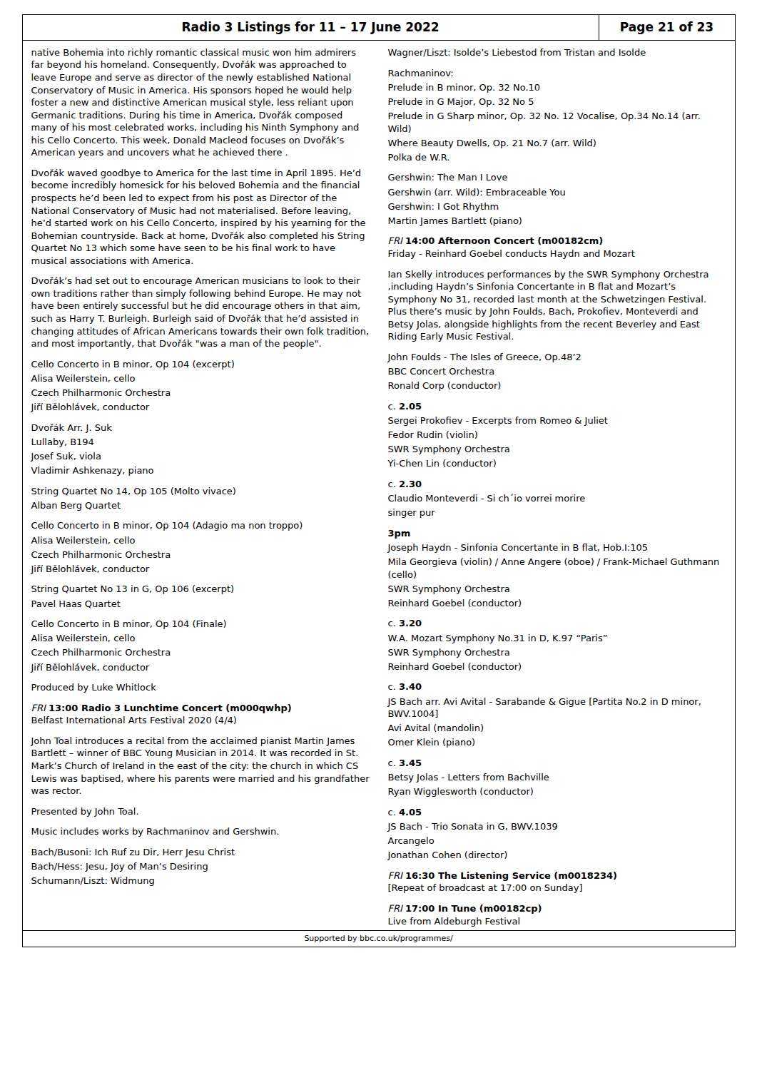Radio 3 Listings for 11 – 17 June 2022
Page 21 of 23
native Bohemia into richly romantic classical music won him admirers far beyond his homeland. Consequently, Dvořák was approached to leave Europe and serve as director of the newly established National Conservatory of Music in America. His sponsors hoped he would help foster a new and distinctive American musical style, less reliant upon Germanic traditions. During his time in America, Dvořák composed many of his most celebrated works, including his Ninth Symphony and his Cello Concerto. This week, Donald Macleod focuses on Dvořák’s American years and uncovers what he achieved there .
Dvořák waved goodbye to America for the last time in April 1895. He’d become incredibly homesick for his beloved Bohemia and the financial prospects he’d been led to expect from his post as Director of the National Conservatory of Music had not materialised. Before leaving, he’d started work on his Cello Concerto, inspired by his yearning for the Bohemian countryside. Back at home, Dvořák also completed his String Quartet No 13 which some have seen to be his final work to have musical associations with America.
Dvořák’s had set out to encourage American musicians to look to their own traditions rather than simply following behind Europe. He may not have been entirely successful but he did encourage others in that aim, such as Harry T. Burleigh. Burleigh said of Dvořák that he’d assisted in changing attitudes of African Americans towards their own folk tradition, and most importantly, that Dvořák "was a man of the people".
Cello Concerto in B minor, Op 104 (excerpt)
Alisa Weilerstein, cello
Czech Philharmonic Orchestra
Jiří Bělohlávek, conductor
Dvořák Arr. J. Suk
Lullaby, B194
Josef Suk, viola
Vladimir Ashkenazy, piano
String Quartet No 14, Op 105 (Molto vivace)
Alban Berg Quartet
Cello Concerto in B minor, Op 104 (Adagio ma non troppo)
Alisa Weilerstein, cello
Czech Philharmonic Orchestra
Jiří Bělohlávek, conductor
String Quartet No 13 in G, Op 106 (excerpt)
Pavel Haas Quartet
Cello Concerto in B minor, Op 104 (Finale)
Alisa Weilerstein, cello
Czech Philharmonic Orchestra
Jiří Bělohlávek, conductor
Produced by Luke Whitlock
FRI 13:00 Radio 3 Lunchtime Concert (m000qwhp)
Belfast International Arts Festival 2020 (4/4)
John Toal introduces a recital from the acclaimed pianist Martin James Bartlett – winner of BBC Young Musician in 2014. It was recorded in St. Mark’s Church of Ireland in the east of the city: the church in which CS Lewis was baptised, where his parents were married and his grandfather was rector.
Presented by John Toal.
Music includes works by Rachmaninov and Gershwin.
Bach/Busoni: Ich Ruf zu Dir, Herr Jesu Christ
Bach/Hess: Jesu, Joy of Man’s Desiring
Schumann/Liszt: Widmung
Wagner/Liszt: Isolde’s Liebestod from Tristan and Isolde
Rachmaninov:
Prelude in B minor, Op. 32 No.10
Prelude in G Major, Op. 32 No 5
Prelude in G Sharp minor, Op. 32 No. 12 Vocalise, Op.34 No.14 (arr. Wild)
Where Beauty Dwells, Op. 21 No.7 (arr. Wild)
Polka de W.R.
Gershwin: The Man I Love
Gershwin (arr. Wild): Embraceable You
Gershwin: I Got Rhythm
Martin James Bartlett (piano)
FRI 14:00 Afternoon Concert (m00182cm)
Friday - Reinhard Goebel conducts Haydn and Mozart
Ian Skelly introduces performances by the SWR Symphony Orchestra ,including Haydn’s Sinfonia Concertante in B flat and Mozart’s Symphony No 31, recorded last month at the Schwetzingen Festival. Plus there’s music by John Foulds, Bach, Prokofiev, Monteverdi and Betsy Jolas, alongside highlights from the recent Beverley and East Riding Early Music Festival.
John Foulds - The Isles of Greece, Op.48’2
BBC Concert Orchestra
Ronald Corp (conductor)
c. 2.05
Sergei Prokofiev - Excerpts from Romeo & Juliet
Fedor Rudin (violin)
SWR Symphony Orchestra
Yi-Chen Lin (conductor)
c. 2.30
Claudio Monteverdi - Si ch´io vorrei morire
singer pur
3pm
Joseph Haydn - Sinfonia Concertante in B flat, Hob.I:105
Mila Georgieva (violin) / Anne Angere (oboe) / Frank-Michael Guthmann (cello)
SWR Symphony Orchestra
Reinhard Goebel (conductor)
c. 3.20
W.A. Mozart Symphony No.31 in D, K.97 “Paris”
SWR Symphony Orchestra
Reinhard Goebel (conductor)
c. 3.40
JS Bach arr. Avi Avital - Sarabande & Gigue [Partita No.2 in D minor, BWV.1004]
Avi Avital (mandolin)
Omer Klein (piano)
c. 3.45
Betsy Jolas - Letters from Bachville
Ryan Wigglesworth (conductor)
c. 4.05
JS Bach - Trio Sonata in G, BWV.1039
Arcangelo
Jonathan Cohen (director)
FRI 16:30 The Listening Service (m0018234)
[Repeat of broadcast at 17:00 on Sunday]
FRI 17:00 In Tune (m00182cp)
Live from Aldeburgh Festival
Supported by bbc.co.uk/programmes/